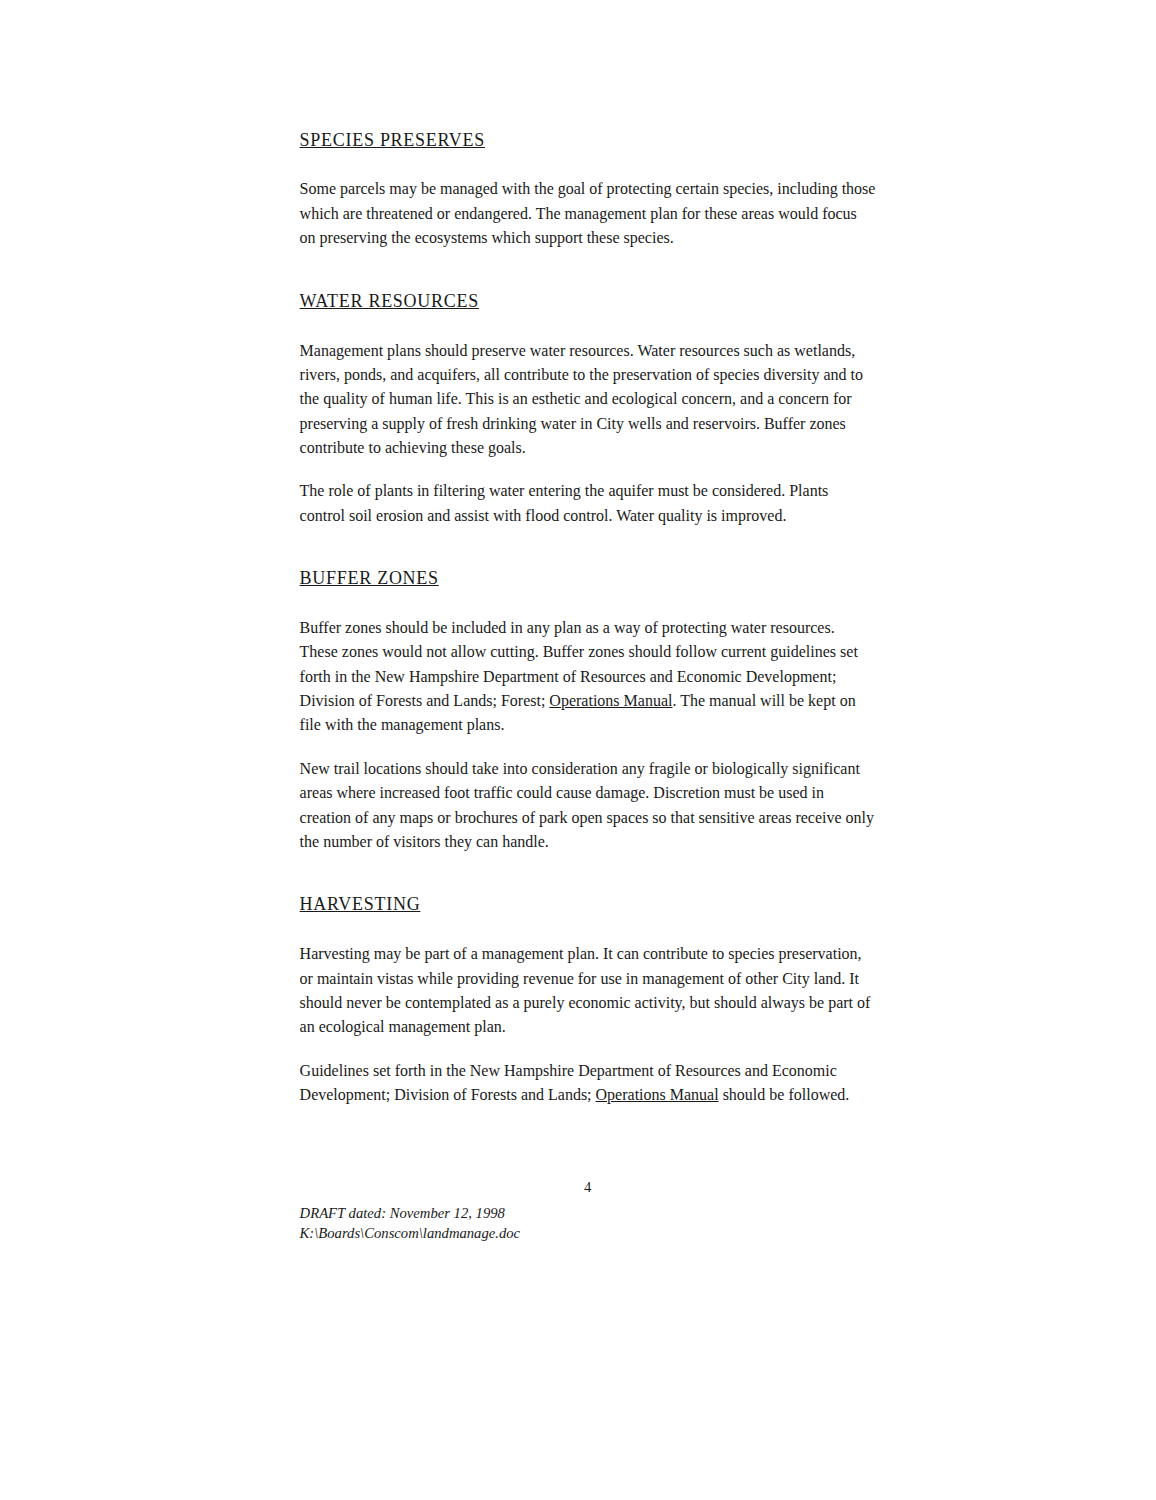SPECIES PRESERVES
Some parcels may be managed with the goal of protecting certain species, including those which are threatened or endangered. The management plan for these areas would focus on preserving the ecosystems which support these species.
WATER RESOURCES
Management plans should preserve water resources. Water resources such as wetlands, rivers, ponds, and acquifers, all contribute to the preservation of species diversity and to the quality of human life. This is an esthetic and ecological concern, and a concern for preserving a supply of fresh drinking water in City wells and reservoirs. Buffer zones contribute to achieving these goals.
The role of plants in filtering water entering the aquifer must be considered. Plants control soil erosion and assist with flood control. Water quality is improved.
BUFFER ZONES
Buffer zones should be included in any plan as a way of protecting water resources. These zones would not allow cutting. Buffer zones should follow current guidelines set forth in the New Hampshire Department of Resources and Economic Development; Division of Forests and Lands; Forest; Operations Manual. The manual will be kept on file with the management plans.
New trail locations should take into consideration any fragile or biologically significant areas where increased foot traffic could cause damage. Discretion must be used in creation of any maps or brochures of park open spaces so that sensitive areas receive only the number of visitors they can handle.
HARVESTING
Harvesting may be part of a management plan. It can contribute to species preservation, or maintain vistas while providing revenue for use in management of other City land. It should never be contemplated as a purely economic activity, but should always be part of an ecological management plan.
Guidelines set forth in the New Hampshire Department of Resources and Economic Development; Division of Forests and Lands; Operations Manual should be followed.
4
DRAFT dated: November 12, 1998
K:\Boards\Conscom\landmanage.doc